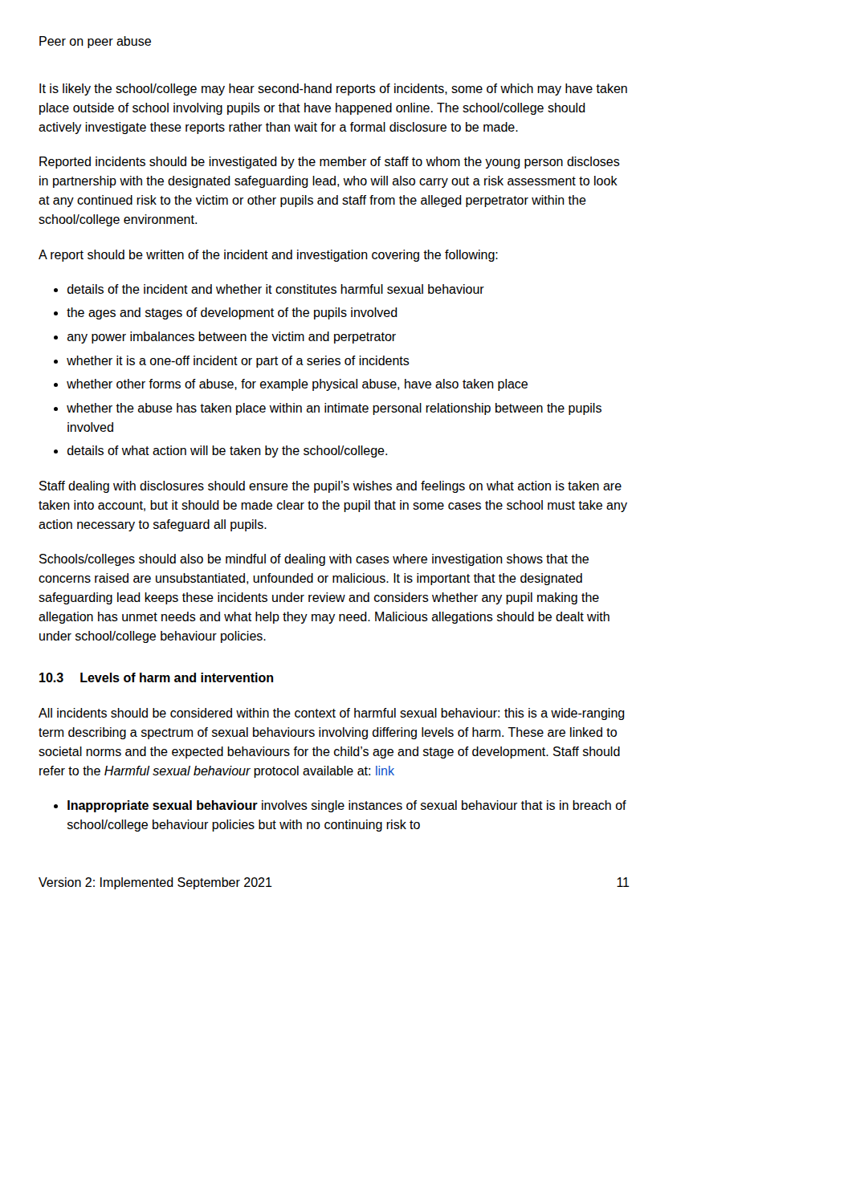Peer on peer abuse
It is likely the school/college may hear second-hand reports of incidents, some of which may have taken place outside of school involving pupils or that have happened online. The school/college should actively investigate these reports rather than wait for a formal disclosure to be made.
Reported incidents should be investigated by the member of staff to whom the young person discloses in partnership with the designated safeguarding lead, who will also carry out a risk assessment to look at any continued risk to the victim or other pupils and staff from the alleged perpetrator within the school/college environment.
A report should be written of the incident and investigation covering the following:
details of the incident and whether it constitutes harmful sexual behaviour
the ages and stages of development of the pupils involved
any power imbalances between the victim and perpetrator
whether it is a one-off incident or part of a series of incidents
whether other forms of abuse, for example physical abuse, have also taken place
whether the abuse has taken place within an intimate personal relationship between the pupils involved
details of what action will be taken by the school/college.
Staff dealing with disclosures should ensure the pupil’s wishes and feelings on what action is taken are taken into account, but it should be made clear to the pupil that in some cases the school must take any action necessary to safeguard all pupils.
Schools/colleges should also be mindful of dealing with cases where investigation shows that the concerns raised are unsubstantiated, unfounded or malicious. It is important that the designated safeguarding lead keeps these incidents under review and considers whether any pupil making the allegation has unmet needs and what help they may need. Malicious allegations should be dealt with under school/college behaviour policies.
10.3 Levels of harm and intervention
All incidents should be considered within the context of harmful sexual behaviour: this is a wide-ranging term describing a spectrum of sexual behaviours involving differing levels of harm. These are linked to societal norms and the expected behaviours for the child’s age and stage of development. Staff should refer to the Harmful sexual behaviour protocol available at: link
Inappropriate sexual behaviour involves single instances of sexual behaviour that is in breach of school/college behaviour policies but with no continuing risk to
Version 2: Implemented September 2021
11